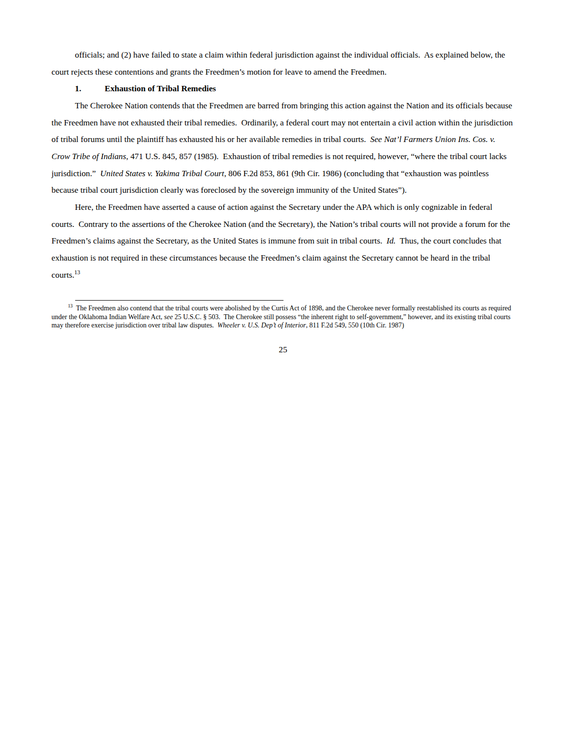officials; and (2) have failed to state a claim within federal jurisdiction against the individual officials. As explained below, the court rejects these contentions and grants the Freedmen’s motion for leave to amend the Freedmen.
1. Exhaustion of Tribal Remedies
The Cherokee Nation contends that the Freedmen are barred from bringing this action against the Nation and its officials because the Freedmen have not exhausted their tribal remedies. Ordinarily, a federal court may not entertain a civil action within the jurisdiction of tribal forums until the plaintiff has exhausted his or her available remedies in tribal courts. See Nat’l Farmers Union Ins. Cos. v. Crow Tribe of Indians, 471 U.S. 845, 857 (1985). Exhaustion of tribal remedies is not required, however, “where the tribal court lacks jurisdiction.” United States v. Yakima Tribal Court, 806 F.2d 853, 861 (9th Cir. 1986) (concluding that “exhaustion was pointless because tribal court jurisdiction clearly was foreclosed by the sovereign immunity of the United States”).
Here, the Freedmen have asserted a cause of action against the Secretary under the APA which is only cognizable in federal courts. Contrary to the assertions of the Cherokee Nation (and the Secretary), the Nation’s tribal courts will not provide a forum for the Freedmen’s claims against the Secretary, as the United States is immune from suit in tribal courts. Id. Thus, the court concludes that exhaustion is not required in these circumstances because the Freedmen’s claim against the Secretary cannot be heard in the tribal courts.13
13 The Freedmen also contend that the tribal courts were abolished by the Curtis Act of 1898, and the Cherokee never formally reestablished its courts as required under the Oklahoma Indian Welfare Act, see 25 U.S.C. § 503. The Cherokee still possess “the inherent right to self-government,” however, and its existing tribal courts may therefore exercise jurisdiction over tribal law disputes. Wheeler v. U.S. Dep’t of Interior, 811 F.2d 549, 550 (10th Cir. 1987)
25